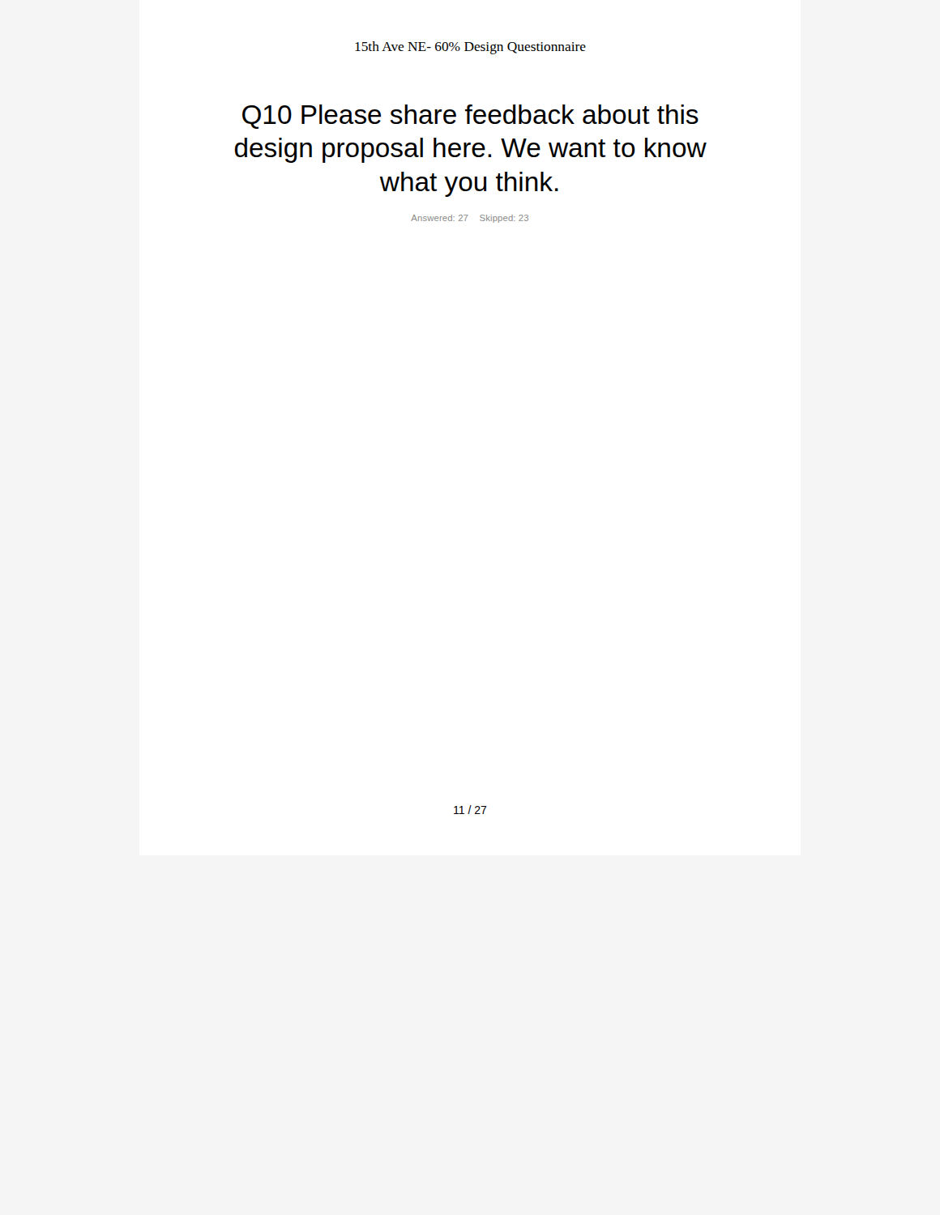15th Ave NE- 60% Design Questionnaire
Q10 Please share feedback about this design proposal here. We want to know what you think.
Answered: 27 Skipped: 23
11 / 27